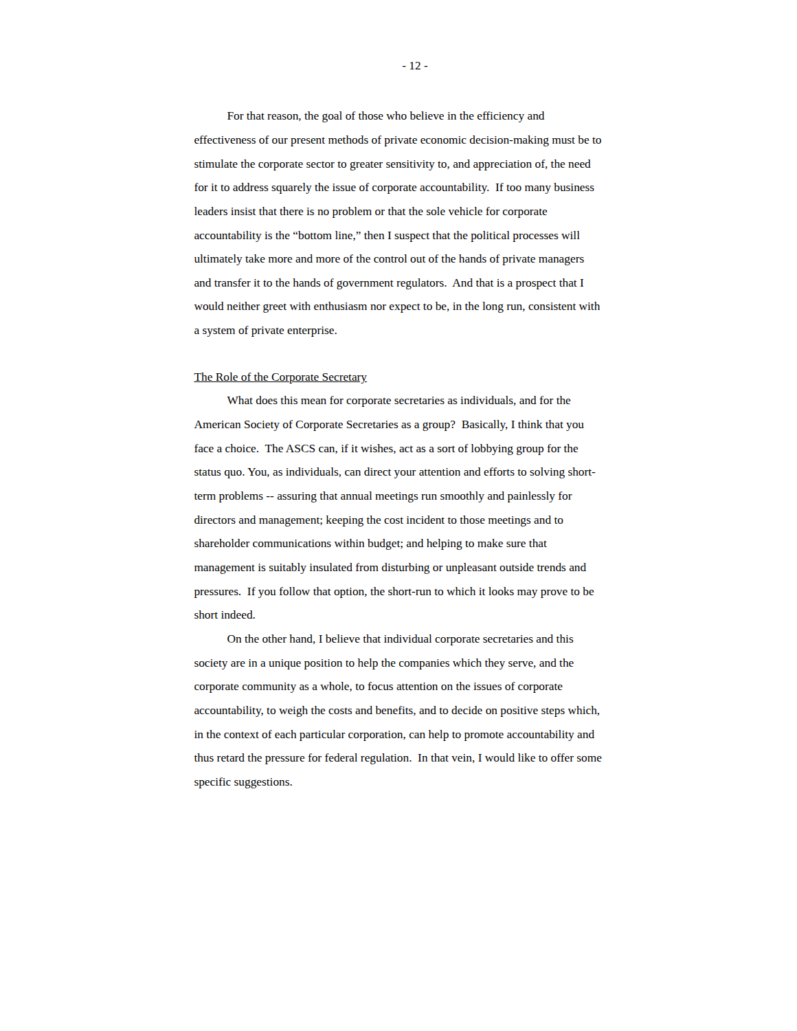- 12 -
For that reason, the goal of those who believe in the efficiency and effectiveness of our present methods of private economic decision-making must be to stimulate the corporate sector to greater sensitivity to, and appreciation of, the need for it to address squarely the issue of corporate accountability. If too many business leaders insist that there is no problem or that the sole vehicle for corporate accountability is the “bottom line,” then I suspect that the political processes will ultimately take more and more of the control out of the hands of private managers and transfer it to the hands of government regulators. And that is a prospect that I would neither greet with enthusiasm nor expect to be, in the long run, consistent with a system of private enterprise.
The Role of the Corporate Secretary
What does this mean for corporate secretaries as individuals, and for the American Society of Corporate Secretaries as a group? Basically, I think that you face a choice. The ASCS can, if it wishes, act as a sort of lobbying group for the status quo. You, as individuals, can direct your attention and efforts to solving short-term problems -- assuring that annual meetings run smoothly and painlessly for directors and management; keeping the cost incident to those meetings and to shareholder communications within budget; and helping to make sure that management is suitably insulated from disturbing or unpleasant outside trends and pressures. If you follow that option, the short-run to which it looks may prove to be short indeed.
On the other hand, I believe that individual corporate secretaries and this society are in a unique position to help the companies which they serve, and the corporate community as a whole, to focus attention on the issues of corporate accountability, to weigh the costs and benefits, and to decide on positive steps which, in the context of each particular corporation, can help to promote accountability and thus retard the pressure for federal regulation. In that vein, I would like to offer some specific suggestions.